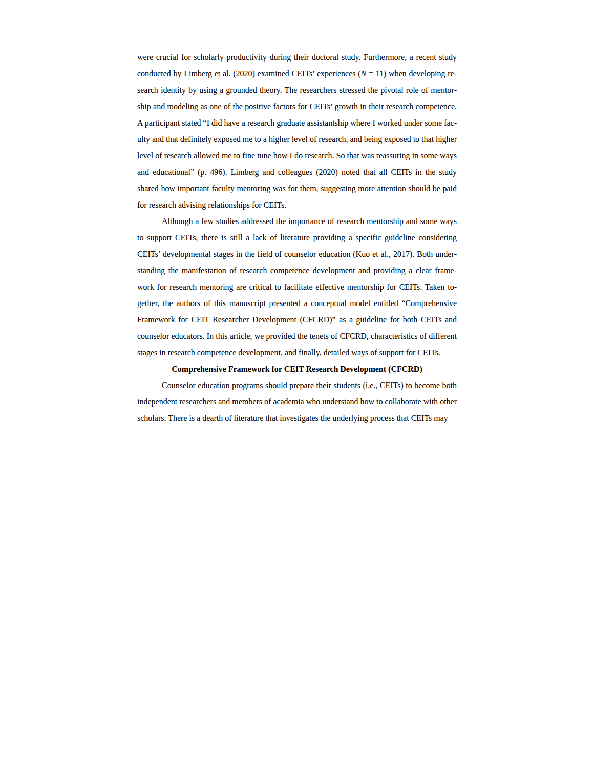were crucial for scholarly productivity during their doctoral study. Furthermore, a recent study conducted by Limberg et al. (2020) examined CEITs’ experiences (N = 11) when developing research identity by using a grounded theory. The researchers stressed the pivotal role of mentorship and modeling as one of the positive factors for CEITs’ growth in their research competence. A participant stated “I did have a research graduate assistantship where I worked under some faculty and that definitely exposed me to a higher level of research, and being exposed to that higher level of research allowed me to fine tune how I do research. So that was reassuring in some ways and educational” (p. 496). Limberg and colleagues (2020) noted that all CEITs in the study shared how important faculty mentoring was for them, suggesting more attention should be paid for research advising relationships for CEITs.
Although a few studies addressed the importance of research mentorship and some ways to support CEITs, there is still a lack of literature providing a specific guideline considering CEITs’ developmental stages in the field of counselor education (Kuo et al., 2017). Both understanding the manifestation of research competence development and providing a clear framework for research mentoring are critical to facilitate effective mentorship for CEITs. Taken together, the authors of this manuscript presented a conceptual model entitled “Comprehensive Framework for CEIT Researcher Development (CFCRD)” as a guideline for both CEITs and counselor educators. In this article, we provided the tenets of CFCRD, characteristics of different stages in research competence development, and finally, detailed ways of support for CEITs.
Comprehensive Framework for CEIT Research Development (CFCRD)
Counselor education programs should prepare their students (i.e., CEITs) to become both independent researchers and members of academia who understand how to collaborate with other scholars. There is a dearth of literature that investigates the underlying process that CEITs may